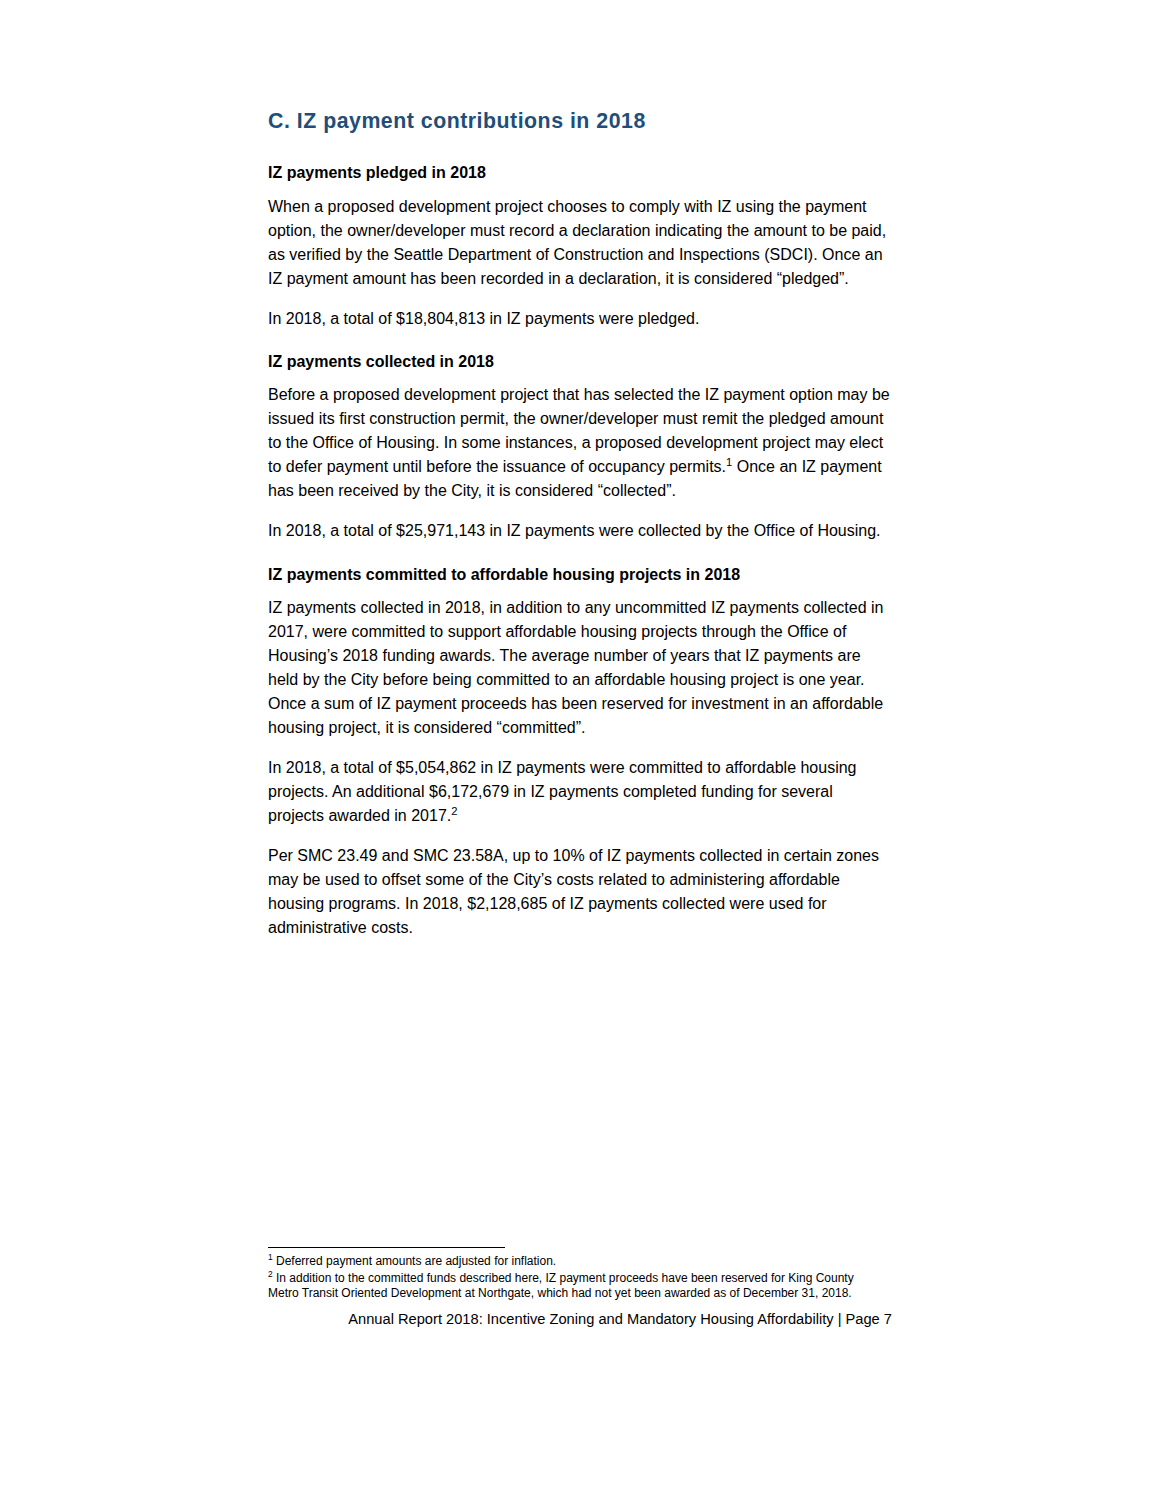C. IZ payment contributions in 2018
IZ payments pledged in 2018
When a proposed development project chooses to comply with IZ using the payment option, the owner/developer must record a declaration indicating the amount to be paid, as verified by the Seattle Department of Construction and Inspections (SDCI). Once an IZ payment amount has been recorded in a declaration, it is considered “pledged”.
In 2018, a total of $18,804,813 in IZ payments were pledged.
IZ payments collected in 2018
Before a proposed development project that has selected the IZ payment option may be issued its first construction permit, the owner/developer must remit the pledged amount to the Office of Housing. In some instances, a proposed development project may elect to defer payment until before the issuance of occupancy permits.1 Once an IZ payment has been received by the City, it is considered “collected”.
In 2018, a total of $25,971,143 in IZ payments were collected by the Office of Housing.
IZ payments committed to affordable housing projects in 2018
IZ payments collected in 2018, in addition to any uncommitted IZ payments collected in 2017, were committed to support affordable housing projects through the Office of Housing’s 2018 funding awards. The average number of years that IZ payments are held by the City before being committed to an affordable housing project is one year. Once a sum of IZ payment proceeds has been reserved for investment in an affordable housing project, it is considered “committed”.
In 2018, a total of $5,054,862 in IZ payments were committed to affordable housing projects. An additional $6,172,679 in IZ payments completed funding for several projects awarded in 2017.2
Per SMC 23.49 and SMC 23.58A, up to 10% of IZ payments collected in certain zones may be used to offset some of the City’s costs related to administering affordable housing programs. In 2018, $2,128,685 of IZ payments collected were used for administrative costs.
1 Deferred payment amounts are adjusted for inflation.
2 In addition to the committed funds described here, IZ payment proceeds have been reserved for King County Metro Transit Oriented Development at Northgate, which had not yet been awarded as of December 31, 2018.
Annual Report 2018: Incentive Zoning and Mandatory Housing Affordability | Page 7